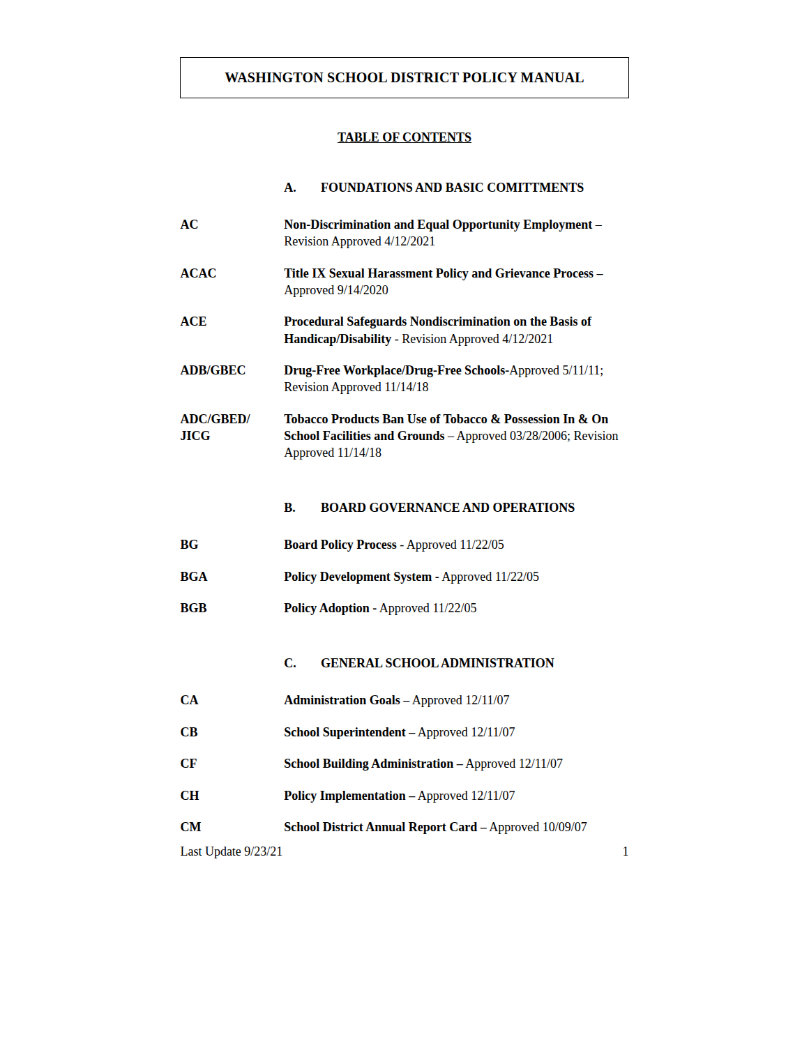WASHINGTON SCHOOL DISTRICT POLICY MANUAL
TABLE OF CONTENTS
A. FOUNDATIONS AND BASIC COMITTMENTS
| AC | Non-Discrimination and Equal Opportunity Employment –Revision Approved 4/12/2021 |
| ACAC | Title IX Sexual Harassment Policy and Grievance Process – Approved 9/14/2020 |
| ACE | Procedural Safeguards Nondiscrimination on the Basis of Handicap/Disability - Revision Approved 4/12/2021 |
| ADB/GBEC | Drug-Free Workplace/Drug-Free Schools- Approved 5/11/11; Revision Approved 11/14/18 |
| ADC/GBED/ JICG | Tobacco Products Ban Use of Tobacco & Possession In & On School Facilities and Grounds – Approved 03/28/2006; Revision Approved 11/14/18 |
B. BOARD GOVERNANCE AND OPERATIONS
| BG | Board Policy Process - Approved 11/22/05 |
| BGA | Policy Development System - Approved 11/22/05 |
| BGB | Policy Adoption - Approved 11/22/05 |
C. GENERAL SCHOOL ADMINISTRATION
| CA | Administration Goals – Approved 12/11/07 |
| CB | School Superintendent – Approved 12/11/07 |
| CF | School Building Administration – Approved 12/11/07 |
| CH | Policy Implementation – Approved 12/11/07 |
| CM | School District Annual Report Card – Approved 10/09/07 |
Last Update 9/23/21 1